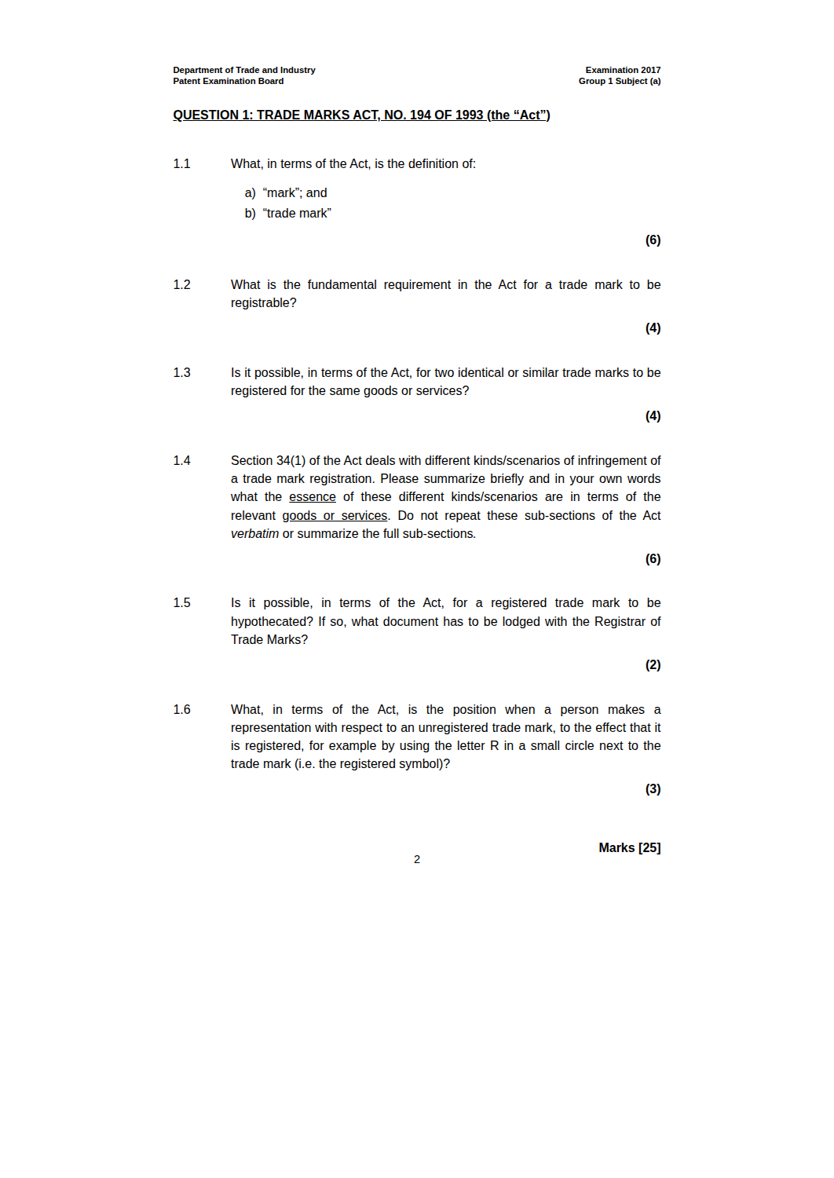Department of Trade and Industry
Patent Examination Board
Examination 2017
Group 1 Subject (a)
QUESTION 1: TRADE MARKS ACT, NO. 194 OF 1993 (the “Act”)
1.1
What, in terms of the Act, is the definition of:
a) “mark”; and
b) “trade mark”
(6)
1.2
What is the fundamental requirement in the Act for a trade mark to be registrable?
(4)
1.3
Is it possible, in terms of the Act, for two identical or similar trade marks to be registered for the same goods or services?
(4)
1.4
Section 34(1) of the Act deals with different kinds/scenarios of infringement of a trade mark registration. Please summarize briefly and in your own words what the essence of these different kinds/scenarios are in terms of the relevant goods or services. Do not repeat these sub-sections of the Act verbatim or summarize the full sub-sections.
(6)
1.5
Is it possible, in terms of the Act, for a registered trade mark to be hypothecated? If so, what document has to be lodged with the Registrar of Trade Marks?
(2)
1.6
What, in terms of the Act, is the position when a person makes a representation with respect to an unregistered trade mark, to the effect that it is registered, for example by using the letter R in a small circle next to the trade mark (i.e. the registered symbol)?
(3)
Marks [25]
2